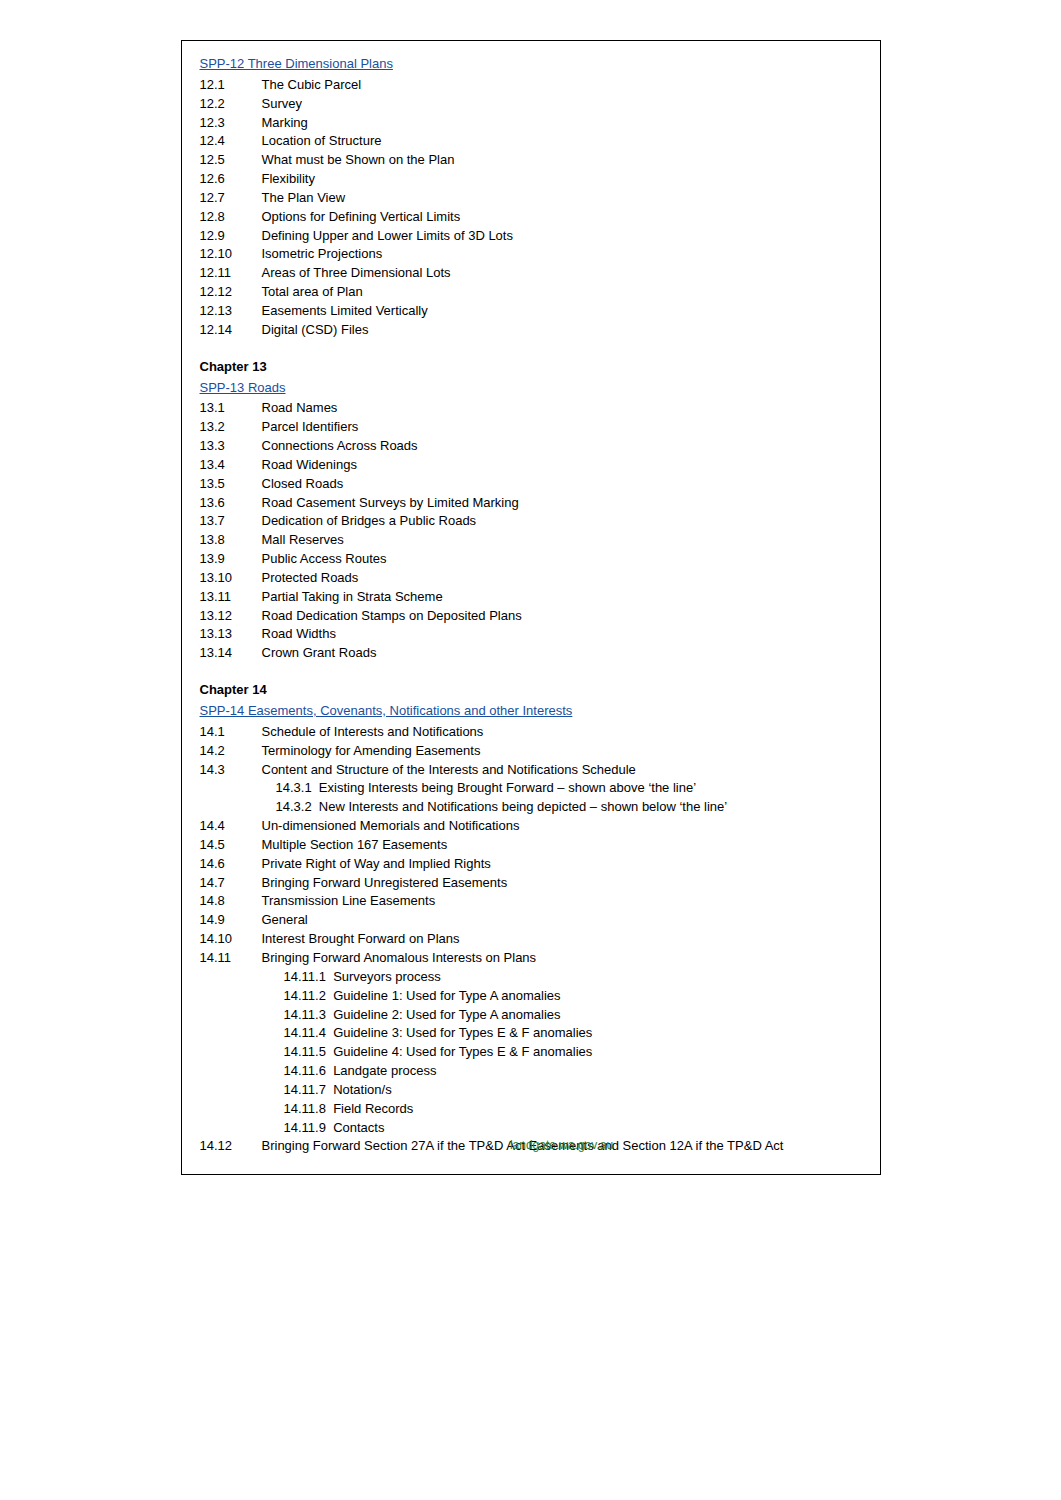SPP-12 Three Dimensional Plans
| 12.1 | The Cubic Parcel |
| 12.2 | Survey |
| 12.3 | Marking |
| 12.4 | Location of Structure |
| 12.5 | What must be Shown on the Plan |
| 12.6 | Flexibility |
| 12.7 | The Plan View |
| 12.8 | Options for Defining Vertical Limits |
| 12.9 | Defining Upper and Lower Limits of 3D Lots |
| 12.10 | Isometric Projections |
| 12.11 | Areas of Three Dimensional Lots |
| 12.12 | Total area of Plan |
| 12.13 | Easements Limited Vertically |
| 12.14 | Digital (CSD) Files |
Chapter 13
SPP-13 Roads
| 13.1 | Road Names |
| 13.2 | Parcel Identifiers |
| 13.3 | Connections Across Roads |
| 13.4 | Road Widenings |
| 13.5 | Closed Roads |
| 13.6 | Road Casement Surveys by Limited Marking |
| 13.7 | Dedication of Bridges a Public Roads |
| 13.8 | Mall Reserves |
| 13.9 | Public Access Routes |
| 13.10 | Protected Roads |
| 13.11 | Partial Taking in Strata Scheme |
| 13.12 | Road Dedication Stamps on Deposited Plans |
| 13.13 | Road Widths |
| 13.14 | Crown Grant Roads |
Chapter 14
SPP-14 Easements, Covenants, Notifications and other Interests
| 14.1 | Schedule of Interests and Notifications |
| 14.2 | Terminology for Amending Easements |
| 14.3 | Content and Structure of the Interests and Notifications Schedule |
| | 14.3.1 Existing Interests being Brought Forward – shown above ‘the line’ |
| | 14.3.2 New Interests and Notifications being depicted – shown below ‘the line’ |
| 14.4 | Un-dimensioned Memorials and Notifications |
| 14.5 | Multiple Section 167 Easements |
| 14.6 | Private Right of Way and Implied Rights |
| 14.7 | Bringing Forward Unregistered Easements |
| 14.8 | Transmission Line Easements |
| 14.9 | General |
| 14.10 | Interest Brought Forward on Plans |
| 14.11 | Bringing Forward Anomalous Interests on Plans |
| | 14.11.1 Surveyors process |
| | 14.11.2 Guideline 1: Used for Type A anomalies |
| | 14.11.3 Guideline 2: Used for Type A anomalies |
| | 14.11.4 Guideline 3: Used for Types E & F anomalies |
| | 14.11.5 Guideline 4: Used for Types E & F anomalies |
| | 14.11.6 Landgate process |
| | 14.11.7 Notation/s |
| | 14.11.8 Field Records |
| | 14.11.9 Contacts |
| 14.12 | Bringing Forward Section 27A if the TP&D Act Easements and Section 12A if the TP&D Act landgate.wa.gov.au |